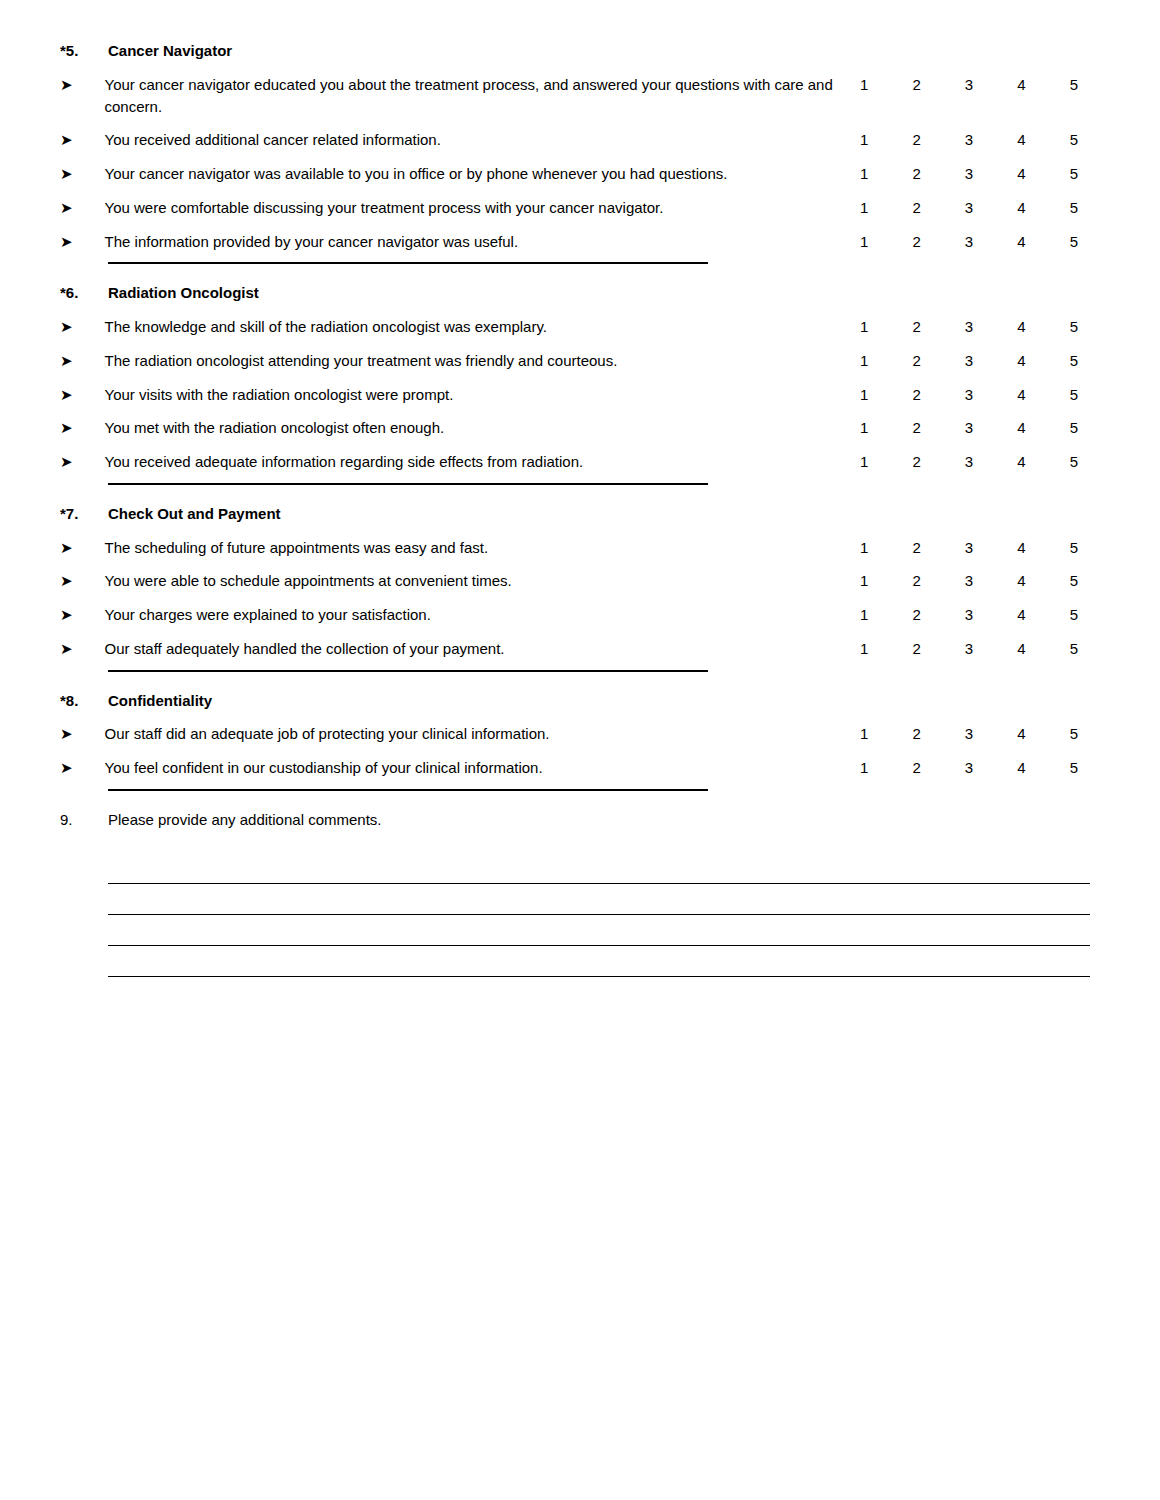*5. Cancer Navigator
| ➤ | Your cancer navigator educated you about the treatment process, and answered your questions with care and concern. | 1 | 2 | 3 | 4 | 5 |
| ➤ | You received additional cancer related information. | 1 | 2 | 3 | 4 | 5 |
| ➤ | Your cancer navigator was available to you in office or by phone whenever you had questions. | 1 | 2 | 3 | 4 | 5 |
| ➤ | You were comfortable discussing your treatment process with your cancer navigator. | 1 | 2 | 3 | 4 | 5 |
| ➤ | The information provided by your cancer navigator was useful. | 1 | 2 | 3 | 4 | 5 |
*6. Radiation Oncologist
| ➤ | The knowledge and skill of the radiation oncologist was exemplary. | 1 | 2 | 3 | 4 | 5 |
| ➤ | The radiation oncologist attending your treatment was friendly and courteous. | 1 | 2 | 3 | 4 | 5 |
| ➤ | Your visits with the radiation oncologist were prompt. | 1 | 2 | 3 | 4 | 5 |
| ➤ | You met with the radiation oncologist often enough. | 1 | 2 | 3 | 4 | 5 |
| ➤ | You received adequate information regarding side effects from radiation. | 1 | 2 | 3 | 4 | 5 |
*7. Check Out and Payment
| ➤ | The scheduling of future appointments was easy and fast. | 1 | 2 | 3 | 4 | 5 |
| ➤ | You were able to schedule appointments at convenient times. | 1 | 2 | 3 | 4 | 5 |
| ➤ | Your charges were explained to your satisfaction. | 1 | 2 | 3 | 4 | 5 |
| ➤ | Our staff adequately handled the collection of your payment. | 1 | 2 | 3 | 4 | 5 |
*8. Confidentiality
| ➤ | Our staff did an adequate job of protecting your clinical information. | 1 | 2 | 3 | 4 | 5 |
| ➤ | You feel confident in our custodianship of your clinical information. | 1 | 2 | 3 | 4 | 5 |
9. Please provide any additional comments.